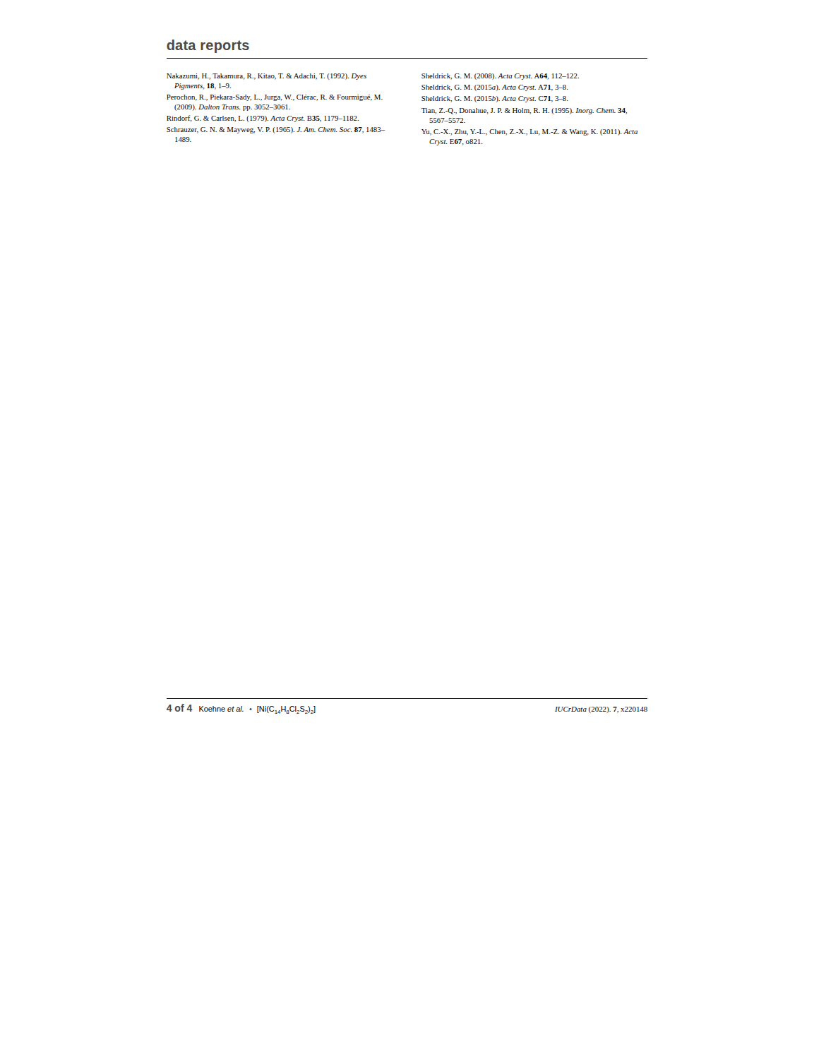data reports
Nakazumi, H., Takamura, R., Kitao, T. & Adachi, T. (1992). Dyes Pigments, 18, 1–9.
Perochon, R., Piekara-Sady, L., Jurga, W., Clérac, R. & Fourmigué, M. (2009). Dalton Trans. pp. 3052–3061.
Rindorf, G. & Carlsen, L. (1979). Acta Cryst. B35, 1179–1182.
Schrauzer, G. N. & Mayweg, V. P. (1965). J. Am. Chem. Soc. 87, 1483–1489.
Sheldrick, G. M. (2008). Acta Cryst. A64, 112–122.
Sheldrick, G. M. (2015a). Acta Cryst. A71, 3–8.
Sheldrick, G. M. (2015b). Acta Cryst. C71, 3–8.
Tian, Z.-Q., Donahue, J. P. & Holm, R. H. (1995). Inorg. Chem. 34, 5567–5572.
Yu, C.-X., Zhu, Y.-L., Chen, Z.-X., Lu, M.-Z. & Wang, K. (2011). Acta Cryst. E67, o821.
4 of 4 Koehne et al. • [Ni(C14H8Cl2S2)2]
IUCrData (2022). 7, x220148